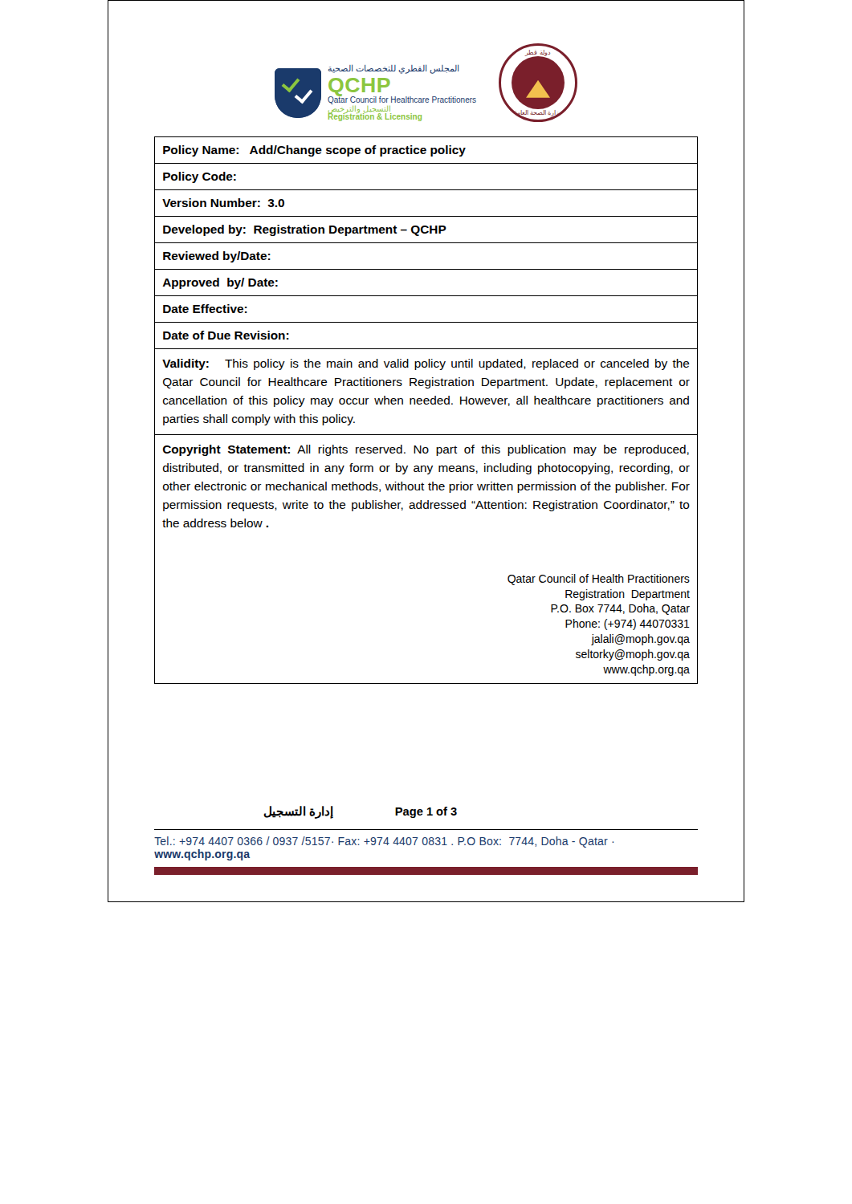المجلس القطري للتخصصات الصحية
QCHP
Qatar Council for Healthcare Practitioners
التسجيل والترخيص
Registration & Licensing
دولة قطر
وزارة الصحة العامة
| Policy Name: Add/Change scope of practice policy |
| Policy Code: |
| Version Number: 3.0 |
| Developed by: Registration Department – QCHP |
| Reviewed by/Date: |
| Approved by/ Date: |
| Date Effective: |
| Date of Due Revision: |
| Validity: This policy is the main and valid policy until updated, replaced or canceled by the Qatar Council for Healthcare Practitioners Registration Department. Update, replacement or cancellation of this policy may occur when needed. However, all healthcare practitioners and parties shall comply with this policy. |
| Copyright Statement: All rights reserved. No part of this publication may be reproduced, distributed, or transmitted in any form or by any means, including photocopying, recording, or other electronic or mechanical methods, without the prior written permission of the publisher. For permission requests, write to the publisher, addressed “Attention: Registration Coordinator,” to the address below . Qatar Council of Health Practitioners Registration Department P.O. Box 7744, Doha, Qatar Phone: (+974) 44070331 jalali@moph.gov.qa seltorky@moph.gov.qa www.qchp.org.qa |
إدارة التسجيل
Page 1 of 3
Tel.: +974 4407 0366 / 0937 /5157· Fax: +974 4407 0831 . P.O Box: 7744, Doha - Qatar · www.qchp.org.qa